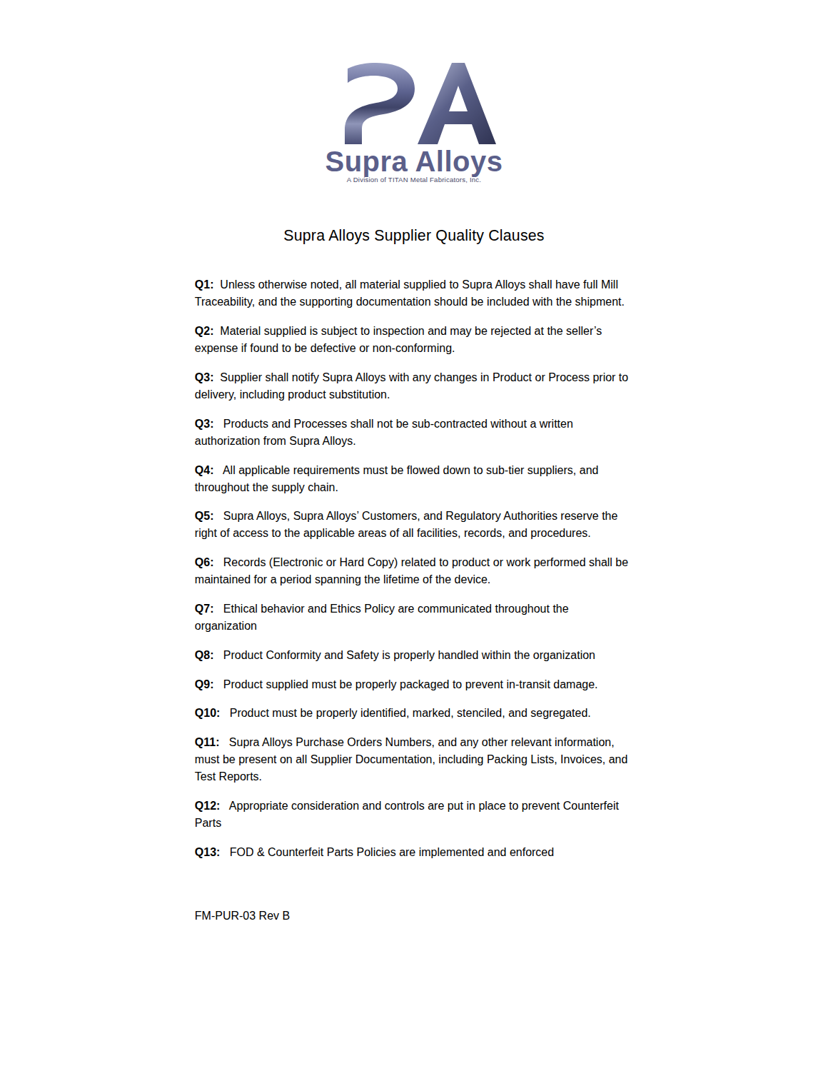Supra Alloys
A Division of TITAN Metal Fabricators, Inc.
Supra Alloys Supplier Quality Clauses
Q1: Unless otherwise noted, all material supplied to Supra Alloys shall have full Mill Traceability, and the supporting documentation should be included with the shipment.
Q2: Material supplied is subject to inspection and may be rejected at the seller’s expense if found to be defective or non-conforming.
Q3: Supplier shall notify Supra Alloys with any changes in Product or Process prior to delivery, including product substitution.
Q3: Products and Processes shall not be sub-contracted without a written authorization from Supra Alloys.
Q4: All applicable requirements must be flowed down to sub-tier suppliers, and throughout the supply chain.
Q5: Supra Alloys, Supra Alloys’ Customers, and Regulatory Authorities reserve the right of access to the applicable areas of all facilities, records, and procedures.
Q6: Records (Electronic or Hard Copy) related to product or work performed shall be maintained for a period spanning the lifetime of the device.
Q7: Ethical behavior and Ethics Policy are communicated throughout the organization
Q8: Product Conformity and Safety is properly handled within the organization
Q9: Product supplied must be properly packaged to prevent in-transit damage.
Q10: Product must be properly identified, marked, stenciled, and segregated.
Q11: Supra Alloys Purchase Orders Numbers, and any other relevant information, must be present on all Supplier Documentation, including Packing Lists, Invoices, and Test Reports.
Q12: Appropriate consideration and controls are put in place to prevent Counterfeit Parts
Q13: FOD & Counterfeit Parts Policies are implemented and enforced
FM-PUR-03 Rev B